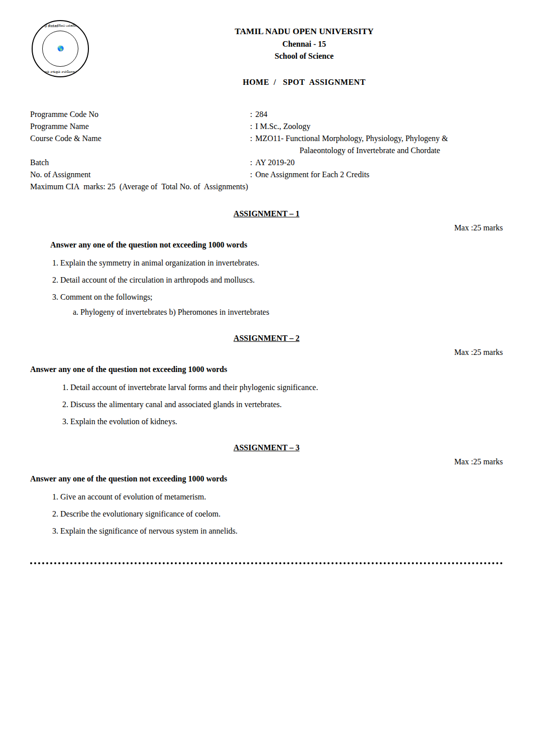தமிழ்நாடு திறந்தநிலைப் பல்கலைக்கழகம்
🌎
என்றும் எங்கும் எல்லோருக்கும்
TAMIL NADU OPEN UNIVERSITY
Chennai - 15
School of Science
HOME / SPOT ASSIGNMENT
| Programme Code No | : | 284 |
| Programme Name | : | I M.Sc., Zoology |
| Course Code & Name | : | MZO11- Functional Morphology, Physiology, Phylogeny & |
| | | Palaeontology of Invertebrate and Chordate |
| Batch | : | AY 2019-20 |
| No. of Assignment | : | One Assignment for Each 2 Credits |
| Maximum CIA marks: 25 (Average of Total No. of Assignments) | | |
ASSIGNMENT – 1
Max :25 marks
Answer any one of the question not exceeding 1000 words
Explain the symmetry in animal organization in invertebrates.
Detail account of the circulation in arthropods and molluscs.
Comment on the followings;
Phylogeny of invertebrates b) Pheromones in invertebrates
ASSIGNMENT – 2
Max :25 marks
Answer any one of the question not exceeding 1000 words
Detail account of invertebrate larval forms and their phylogenic significance.
Discuss the alimentary canal and associated glands in vertebrates.
Explain the evolution of kidneys.
ASSIGNMENT – 3
Max :25 marks
Answer any one of the question not exceeding 1000 words
Give an account of evolution of metamerism.
Describe the evolutionary significance of coelom.
Explain the significance of nervous system in annelids.